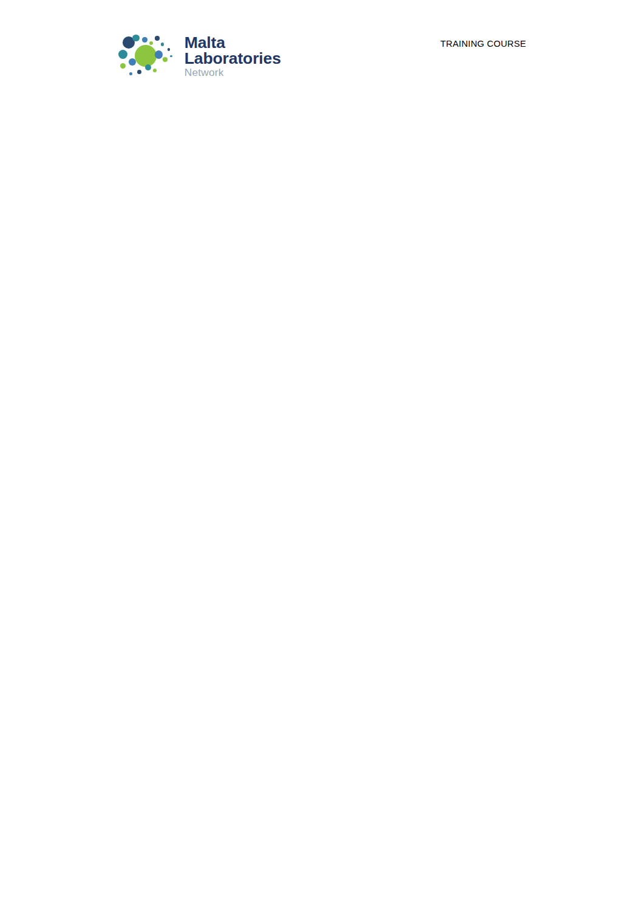Malta
Laboratories
Network
TRAINING COURSE